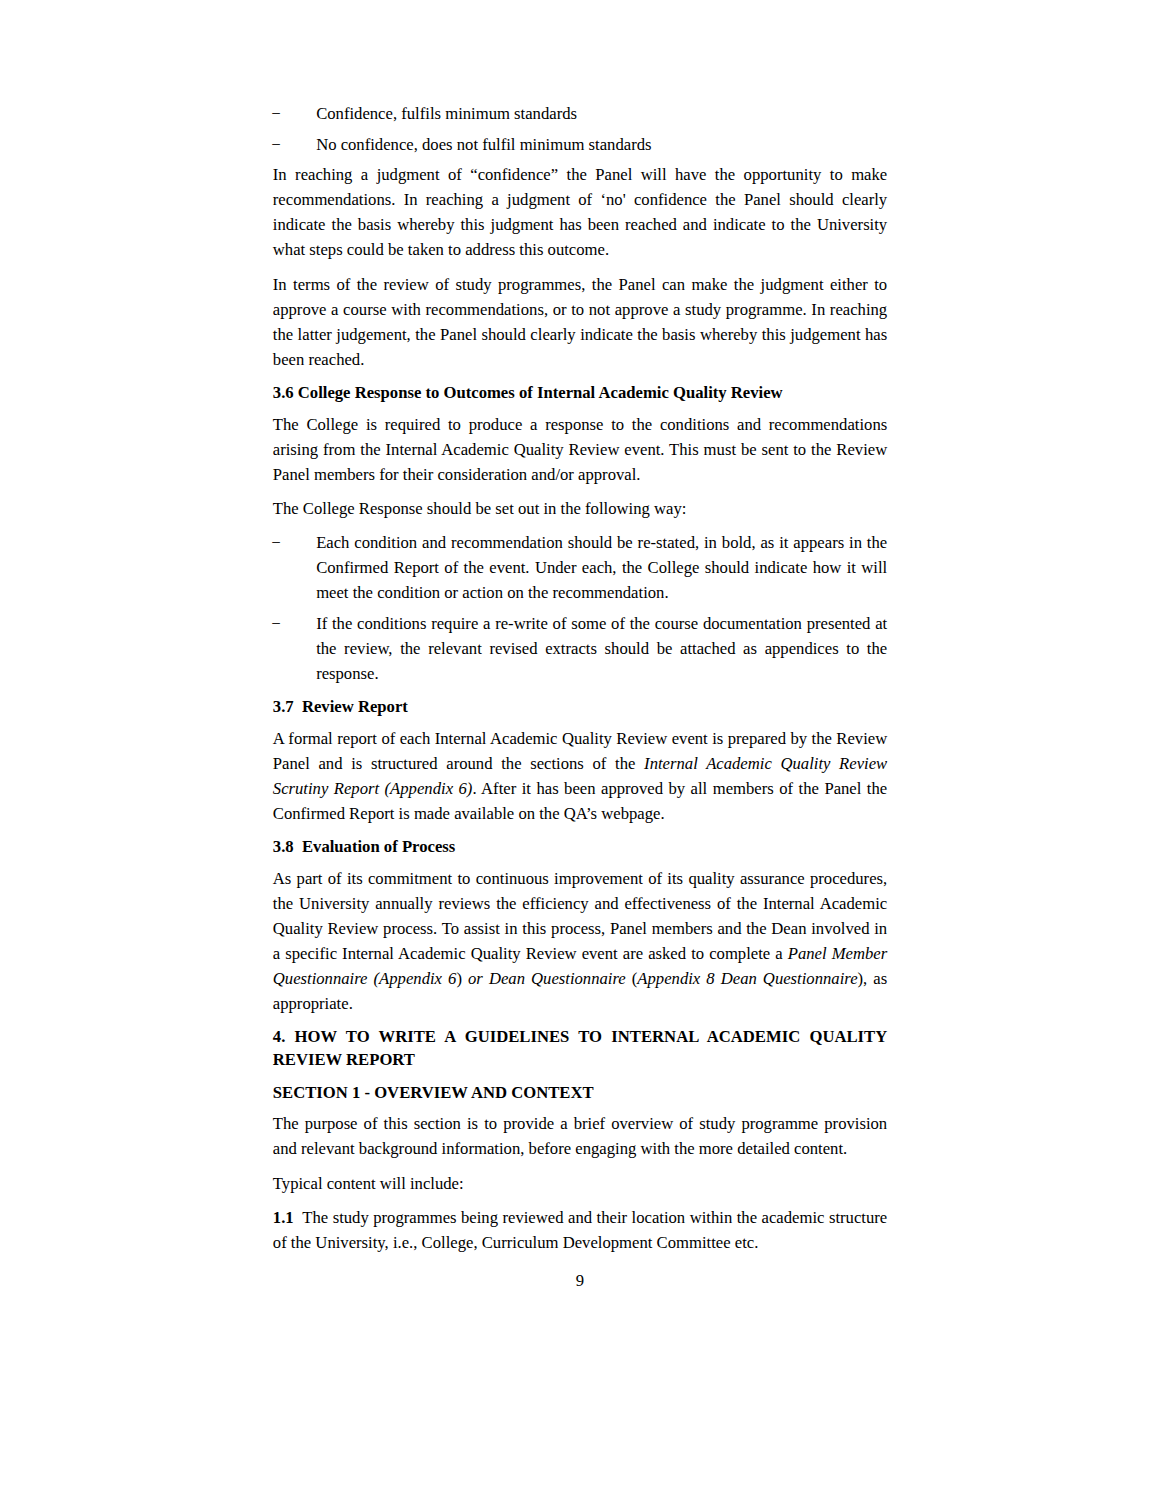−Confidence, fulfils minimum standards
−No confidence, does not fulfil minimum standards
In reaching a judgment of “confidence” the Panel will have the opportunity to make recommendations. In reaching a judgment of ‘no' confidence the Panel should clearly indicate the basis whereby this judgment has been reached and indicate to the University what steps could be taken to address this outcome.
In terms of the review of study programmes, the Panel can make the judgment either to approve a course with recommendations, or to not approve a study programme. In reaching the latter judgement, the Panel should clearly indicate the basis whereby this judgement has been reached.
3.6 College Response to Outcomes of Internal Academic Quality Review
The College is required to produce a response to the conditions and recommendations arising from the Internal Academic Quality Review event. This must be sent to the Review Panel members for their consideration and/or approval.
The College Response should be set out in the following way:
−Each condition and recommendation should be re-stated, in bold, as it appears in the Confirmed Report of the event. Under each, the College should indicate how it will meet the condition or action on the recommendation.
−If the conditions require a re-write of some of the course documentation presented at the review, the relevant revised extracts should be attached as appendices to the response.
3.7 Review Report
A formal report of each Internal Academic Quality Review event is prepared by the Review Panel and is structured around the sections of the Internal Academic Quality Review Scrutiny Report (Appendix 6). After it has been approved by all members of the Panel the Confirmed Report is made available on the QA’s webpage.
3.8 Evaluation of Process
As part of its commitment to continuous improvement of its quality assurance procedures, the University annually reviews the efficiency and effectiveness of the Internal Academic Quality Review process. To assist in this process, Panel members and the Dean involved in a specific Internal Academic Quality Review event are asked to complete a Panel Member Questionnaire (Appendix 6) or Dean Questionnaire (Appendix 8 Dean Questionnaire), as appropriate.
4. HOW TO WRITE A GUIDELINES TO INTERNAL ACADEMIC QUALITY REVIEW REPORT
SECTION 1 - OVERVIEW AND CONTEXT
The purpose of this section is to provide a brief overview of study programme provision and relevant background information, before engaging with the more detailed content.
Typical content will include:
1.1 The study programmes being reviewed and their location within the academic structure of the University, i.e., College, Curriculum Development Committee etc.
9